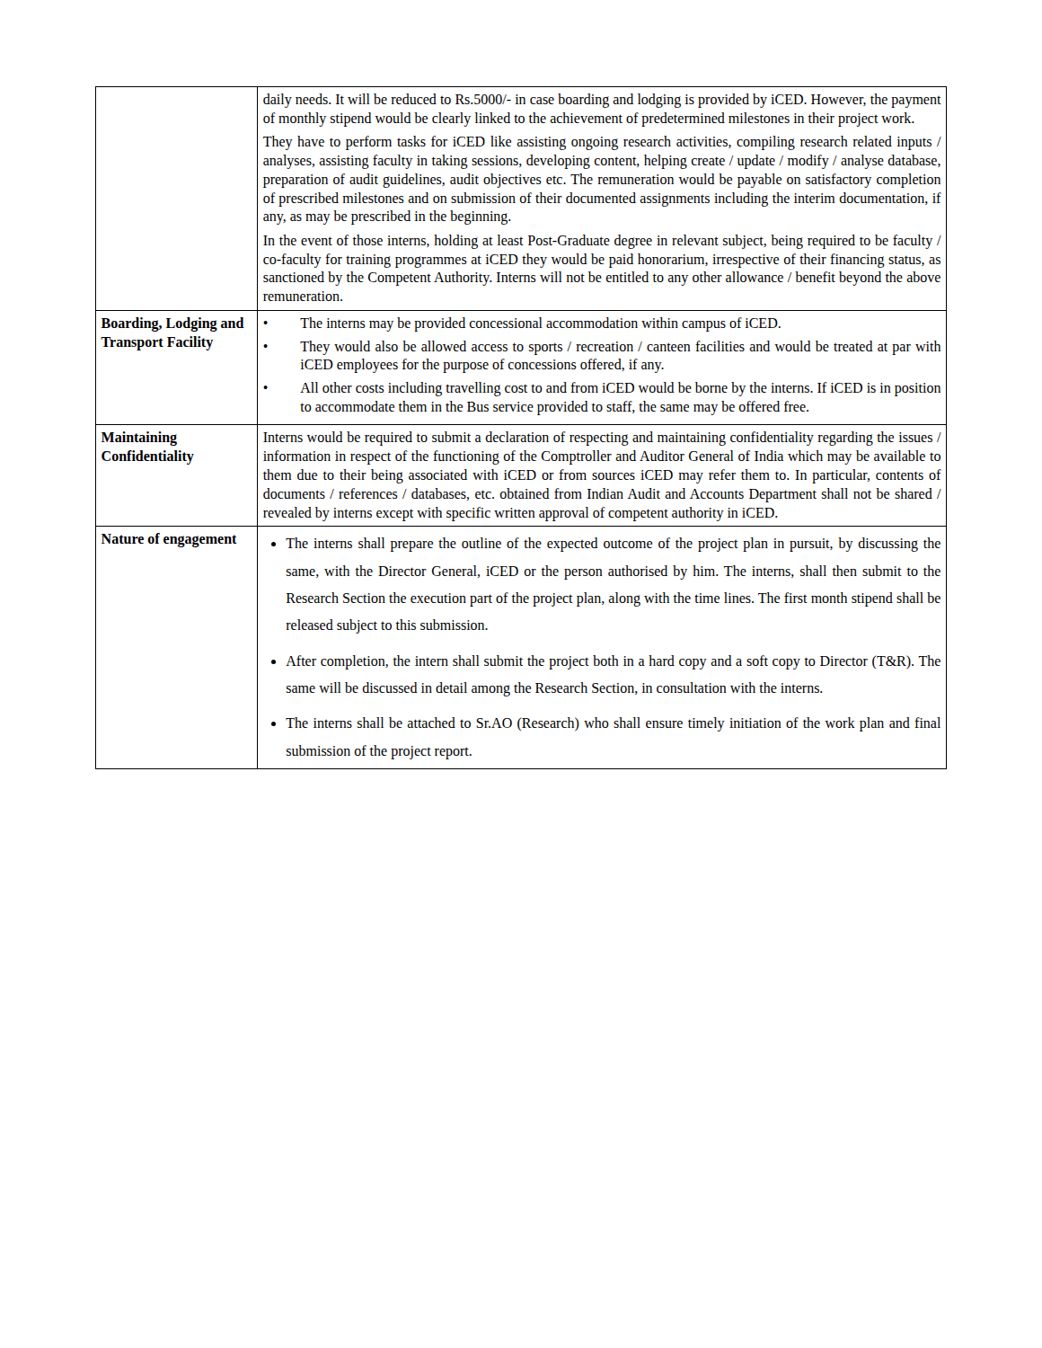| | daily needs. It will be reduced to Rs.5000/- in case boarding and lodging is provided by iCED. However, the payment of monthly stipend would be clearly linked to the achievement of predetermined milestones in their project work. They have to perform tasks for iCED like assisting ongoing research activities, compiling research related inputs / analyses, assisting faculty in taking sessions, developing content, helping create / update / modify / analyse database, preparation of audit guidelines, audit objectives etc. The remuneration would be payable on satisfactory completion of prescribed milestones and on submission of their documented assignments including the interim documentation, if any, as may be prescribed in the beginning. In the event of those interns, holding at least Post-Graduate degree in relevant subject, being required to be faculty / co-faculty for training programmes at iCED they would be paid honorarium, irrespective of their financing status, as sanctioned by the Competent Authority. Interns will not be entitled to any other allowance / benefit beyond the above remuneration. |
| Boarding, Lodging and Transport Facility | The interns may be provided concessional accommodation within campus of iCED. They would also be allowed access to sports / recreation / canteen facilities and would be treated at par with iCED employees for the purpose of concessions offered, if any. All other costs including travelling cost to and from iCED would be borne by the interns. If iCED is in position to accommodate them in the Bus service provided to staff, the same may be offered free. |
| Maintaining Confidentiality | Interns would be required to submit a declaration of respecting and maintaining confidentiality regarding the issues / information in respect of the functioning of the Comptroller and Auditor General of India which may be available to them due to their being associated with iCED or from sources iCED may refer them to. In particular, contents of documents / references / databases, etc. obtained from Indian Audit and Accounts Department shall not be shared / revealed by interns except with specific written approval of competent authority in iCED. |
| Nature of engagement | The interns shall prepare the outline of the expected outcome of the project plan in pursuit, by discussing the same, with the Director General, iCED or the person authorised by him. The interns, shall then submit to the Research Section the execution part of the project plan, along with the time lines. The first month stipend shall be released subject to this submission. After completion, the intern shall submit the project both in a hard copy and a soft copy to Director (T&R). The same will be discussed in detail among the Research Section, in consultation with the interns. The interns shall be attached to Sr.AO (Research) who shall ensure timely initiation of the work plan and final submission of the project report. |